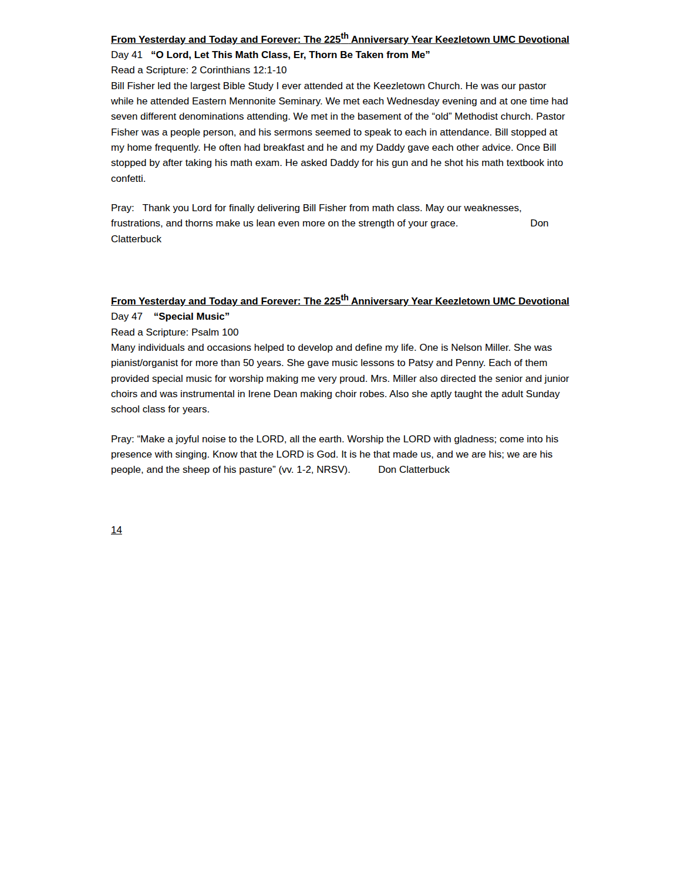From Yesterday and Today and Forever: The 225th Anniversary Year Keezletown UMC Devotional
Day 41 “O Lord, Let This Math Class, Er, Thorn Be Taken from Me”
Read a Scripture: 2 Corinthians 12:1-10
Bill Fisher led the largest Bible Study I ever attended at the Keezletown Church. He was our pastor while he attended Eastern Mennonite Seminary. We met each Wednesday evening and at one time had seven different denominations attending. We met in the basement of the “old” Methodist church. Pastor Fisher was a people person, and his sermons seemed to speak to each in attendance. Bill stopped at my home frequently. He often had breakfast and he and my Daddy gave each other advice. Once Bill stopped by after taking his math exam. He asked Daddy for his gun and he shot his math textbook into confetti.
Pray: Thank you Lord for finally delivering Bill Fisher from math class. May our weaknesses, frustrations, and thorns make us lean even more on the strength of your grace. Don Clatterbuck
From Yesterday and Today and Forever: The 225th Anniversary Year Keezletown UMC Devotional
Day 47 “Special Music”
Read a Scripture: Psalm 100
Many individuals and occasions helped to develop and define my life. One is Nelson Miller. She was pianist/organist for more than 50 years. She gave music lessons to Patsy and Penny. Each of them provided special music for worship making me very proud. Mrs. Miller also directed the senior and junior choirs and was instrumental in Irene Dean making choir robes. Also she aptly taught the adult Sunday school class for years.
Pray: “Make a joyful noise to the LORD, all the earth. Worship the LORD with gladness; come into his presence with singing. Know that the LORD is God. It is he that made us, and we are his; we are his people, and the sheep of his pasture” (vv. 1-2, NRSV). Don Clatterbuck
14